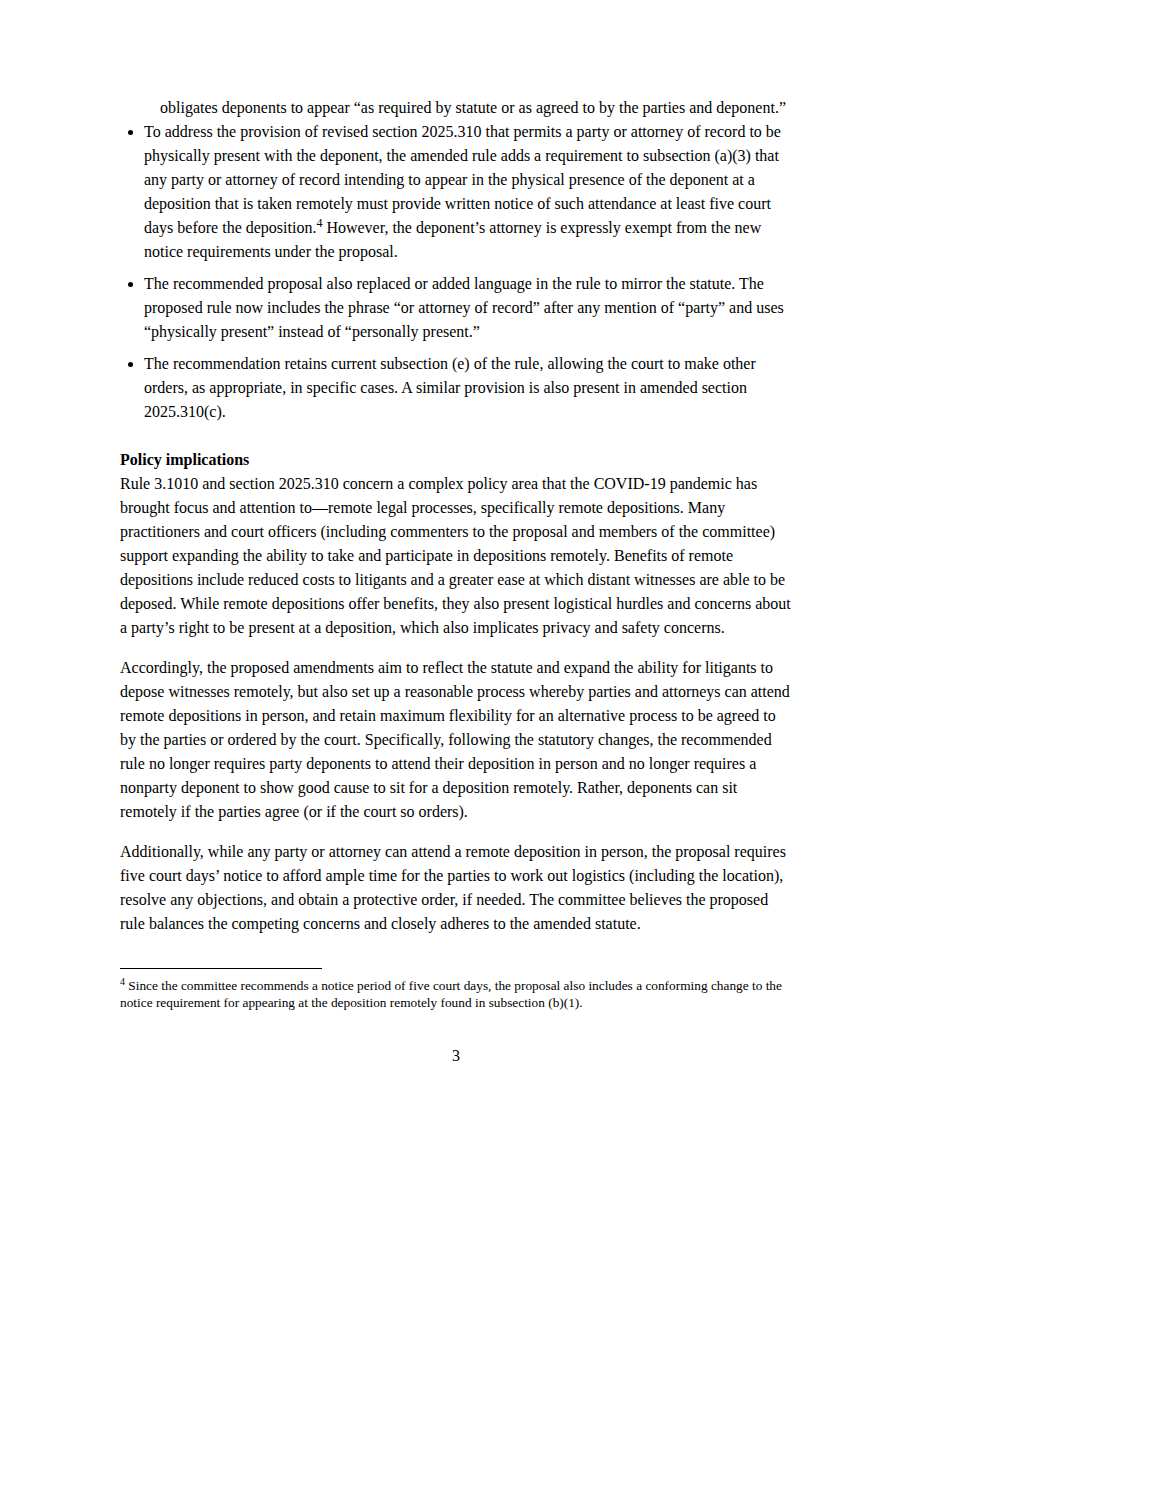obligates deponents to appear “as required by statute or as agreed to by the parties and deponent.”
To address the provision of revised section 2025.310 that permits a party or attorney of record to be physically present with the deponent, the amended rule adds a requirement to subsection (a)(3) that any party or attorney of record intending to appear in the physical presence of the deponent at a deposition that is taken remotely must provide written notice of such attendance at least five court days before the deposition.4 However, the deponent’s attorney is expressly exempt from the new notice requirements under the proposal.
The recommended proposal also replaced or added language in the rule to mirror the statute. The proposed rule now includes the phrase “or attorney of record” after any mention of “party” and uses “physically present” instead of “personally present.”
The recommendation retains current subsection (e) of the rule, allowing the court to make other orders, as appropriate, in specific cases. A similar provision is also present in amended section 2025.310(c).
Policy implications
Rule 3.1010 and section 2025.310 concern a complex policy area that the COVID-19 pandemic has brought focus and attention to—remote legal processes, specifically remote depositions. Many practitioners and court officers (including commenters to the proposal and members of the committee) support expanding the ability to take and participate in depositions remotely. Benefits of remote depositions include reduced costs to litigants and a greater ease at which distant witnesses are able to be deposed. While remote depositions offer benefits, they also present logistical hurdles and concerns about a party’s right to be present at a deposition, which also implicates privacy and safety concerns.
Accordingly, the proposed amendments aim to reflect the statute and expand the ability for litigants to depose witnesses remotely, but also set up a reasonable process whereby parties and attorneys can attend remote depositions in person, and retain maximum flexibility for an alternative process to be agreed to by the parties or ordered by the court. Specifically, following the statutory changes, the recommended rule no longer requires party deponents to attend their deposition in person and no longer requires a nonparty deponent to show good cause to sit for a deposition remotely. Rather, deponents can sit remotely if the parties agree (or if the court so orders).
Additionally, while any party or attorney can attend a remote deposition in person, the proposal requires five court days’ notice to afford ample time for the parties to work out logistics (including the location), resolve any objections, and obtain a protective order, if needed. The committee believes the proposed rule balances the competing concerns and closely adheres to the amended statute.
4 Since the committee recommends a notice period of five court days, the proposal also includes a conforming change to the notice requirement for appearing at the deposition remotely found in subsection (b)(1).
3